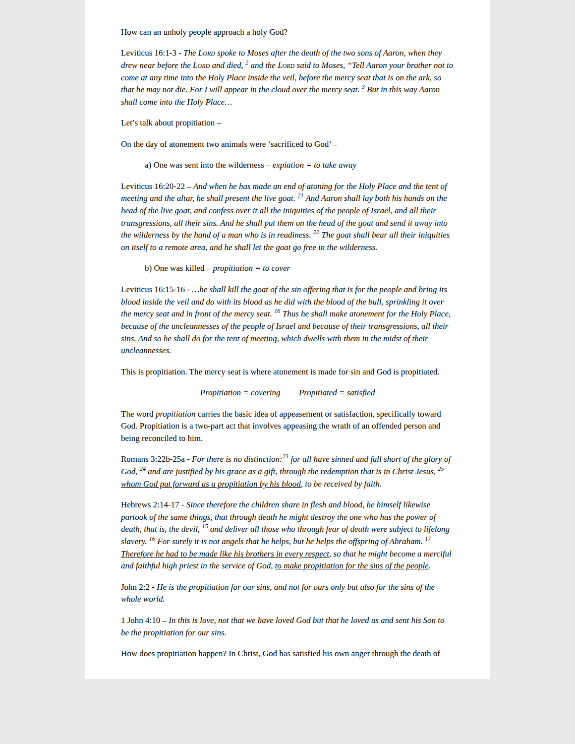How can an unholy people approach a holy God?
Leviticus 16:1-3 - The Lord spoke to Moses after the death of the two sons of Aaron, when they drew near before the Lord and died, 2 and the Lord said to Moses, “Tell Aaron your brother not to come at any time into the Holy Place inside the veil, before the mercy seat that is on the ark, so that he may not die. For I will appear in the cloud over the mercy seat. 3 But in this way Aaron shall come into the Holy Place…
Let’s talk about propitiation –
On the day of atonement two animals were ‘sacrificed to God’ –
a) One was sent into the wilderness – expiation = to take away
Leviticus 16:20-22 – And when he has made an end of atoning for the Holy Place and the tent of meeting and the altar, he shall present the live goat. 21 And Aaron shall lay both his hands on the head of the live goat, and confess over it all the iniquities of the people of Israel, and all their transgressions, all their sins. And he shall put them on the head of the goat and send it away into the wilderness by the hand of a man who is in readiness. 22 The goat shall bear all their iniquities on itself to a remote area, and he shall let the goat go free in the wilderness.
b) One was killed – propitiation = to cover
Leviticus 16:15-16 - …he shall kill the goat of the sin offering that is for the people and bring its blood inside the veil and do with its blood as he did with the blood of the bull, sprinkling it over the mercy seat and in front of the mercy seat. 16 Thus he shall make atonement for the Holy Place, because of the uncleannesses of the people of Israel and because of their transgressions, all their sins. And so he shall do for the tent of meeting, which dwells with them in the midst of their uncleannesses.
This is propitiation. The mercy seat is where atonement is made for sin and God is propitiated.
Propitiation = covering Propitiated = satisfied
The word propitiation carries the basic idea of appeasement or satisfaction, specifically toward God. Propitiation is a two-part act that involves appeasing the wrath of an offended person and being reconciled to him.
Romans 3:22b-25a - For there is no distinction:23 for all have sinned and fall short of the glory of God, 24 and are justified by his grace as a gift, through the redemption that is in Christ Jesus, 25 whom God put forward as a propitiation by his blood, to be received by faith.
Hebrews 2:14-17 - Since therefore the children share in flesh and blood, he himself likewise partook of the same things, that through death he might destroy the one who has the power of death, that is, the devil, 15 and deliver all those who through fear of death were subject to lifelong slavery. 16 For surely it is not angels that he helps, but he helps the offspring of Abraham. 17 Therefore he had to be made like his brothers in every respect, so that he might become a merciful and faithful high priest in the service of God, to make propitiation for the sins of the people.
John 2:2 - He is the propitiation for our sins, and not for ours only but also for the sins of the whole world.
1 John 4:10 – In this is love, not that we have loved God but that he loved us and sent his Son to be the propitiation for our sins.
How does propitiation happen? In Christ, God has satisfied his own anger through the death of